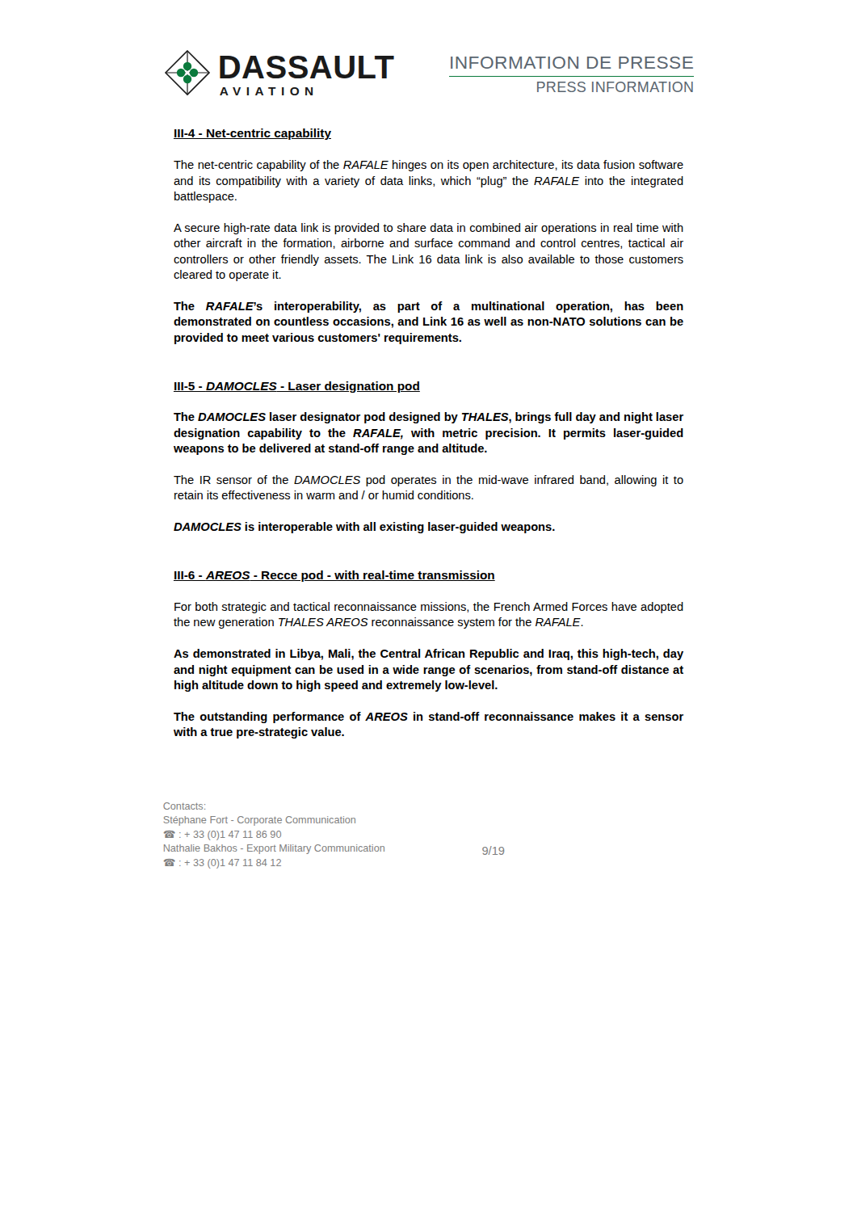DASSAULT
AVIATION
INFORMATION DE PRESSE
PRESS INFORMATION
III-4 - Net-centric capability
The net-centric capability of the RAFALE hinges on its open architecture, its data fusion software and its compatibility with a variety of data links, which “plug” the RAFALE into the integrated battlespace.
A secure high-rate data link is provided to share data in combined air operations in real time with other aircraft in the formation, airborne and surface command and control centres, tactical air controllers or other friendly assets. The Link 16 data link is also available to those customers cleared to operate it.
The RAFALE’s interoperability, as part of a multinational operation, has been demonstrated on countless occasions, and Link 16 as well as non-NATO solutions can be provided to meet various customers' requirements.
III-5 - DAMOCLES - Laser designation pod
The DAMOCLES laser designator pod designed by THALES, brings full day and night laser designation capability to the RAFALE, with metric precision. It permits laser-guided weapons to be delivered at stand-off range and altitude.
The IR sensor of the DAMOCLES pod operates in the mid-wave infrared band, allowing it to retain its effectiveness in warm and / or humid conditions.
DAMOCLES is interoperable with all existing laser-guided weapons.
III-6 - AREOS - Recce pod - with real-time transmission
For both strategic and tactical reconnaissance missions, the French Armed Forces have adopted the new generation THALES AREOS reconnaissance system for the RAFALE.
As demonstrated in Libya, Mali, the Central African Republic and Iraq, this high-tech, day and night equipment can be used in a wide range of scenarios, from stand-off distance at high altitude down to high speed and extremely low-level.
The outstanding performance of AREOS in stand-off reconnaissance makes it a sensor with a true pre-strategic value.
Contacts:
Stéphane Fort - Corporate Communication
☎ : + 33 (0)1 47 11 86 90
Nathalie Bakhos - Export Military Communication
☎ : + 33 (0)1 47 11 84 12
9/19